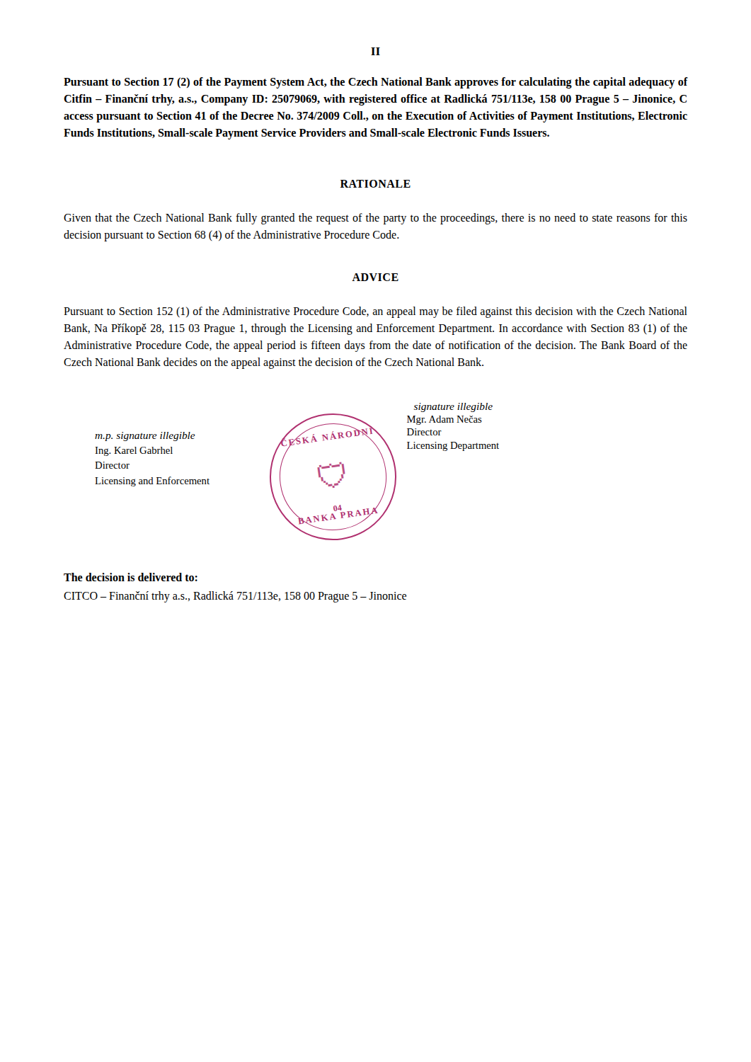II
Pursuant to Section 17 (2) of the Payment System Act, the Czech National Bank approves for calculating the capital adequacy of Citfin – Finanční trhy, a.s., Company ID: 25079069, with registered office at Radlická 751/113e, 158 00 Prague 5 – Jinonice, C access pursuant to Section 41 of the Decree No. 374/2009 Coll., on the Execution of Activities of Payment Institutions, Electronic Funds Institutions, Small-scale Payment Service Providers and Small-scale Electronic Funds Issuers.
RATIONALE
Given that the Czech National Bank fully granted the request of the party to the proceedings, there is no need to state reasons for this decision pursuant to Section 68 (4) of the Administrative Procedure Code.
ADVICE
Pursuant to Section 152 (1) of the Administrative Procedure Code, an appeal may be filed against this decision with the Czech National Bank, Na Příkopě 28, 115 03 Prague 1, through the Licensing and Enforcement Department. In accordance with Section 83 (1) of the Administrative Procedure Code, the appeal period is fifteen days from the date of notification of the decision. The Bank Board of the Czech National Bank decides on the appeal against the decision of the Czech National Bank.
signature illegible
Mgr. Adam Nečas
Director
Licensing Department
m.p. signature illegible
Ing. Karel Gabrhel
Director
Licensing and Enforcement
ČESKÁ NÁRODNÍ
🛡
BANKA PRAHA
04
The decision is delivered to:
CITCO – Finanční trhy a.s., Radlická 751/113e, 158 00 Prague 5 – Jinonice